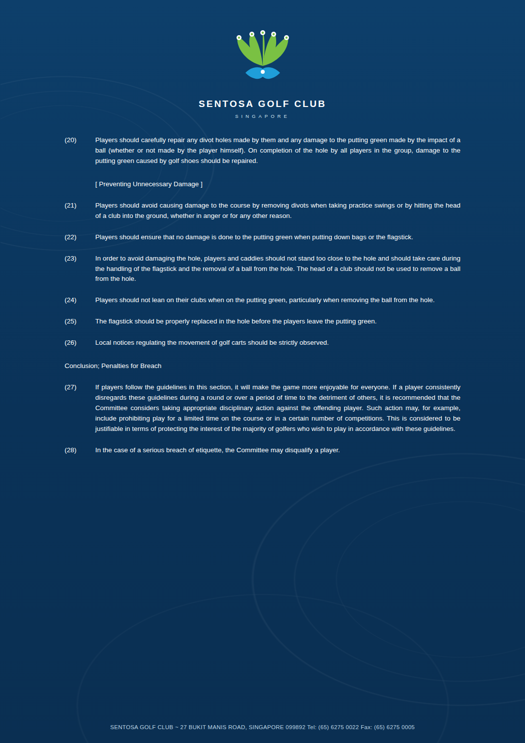SENTOSA GOLF CLUB
SINGAPORE
(20) Players should carefully repair any divot holes made by them and any damage to the putting green made by the impact of a ball (whether or not made by the player himself). On completion of the hole by all players in the group, damage to the putting green caused by golf shoes should be repaired.
[ Preventing Unnecessary Damage ]
(21) Players should avoid causing damage to the course by removing divots when taking practice swings or by hitting the head of a club into the ground, whether in anger or for any other reason.
(22) Players should ensure that no damage is done to the putting green when putting down bags or the flagstick.
(23) In order to avoid damaging the hole, players and caddies should not stand too close to the hole and should take care during the handling of the flagstick and the removal of a ball from the hole. The head of a club should not be used to remove a ball from the hole.
(24) Players should not lean on their clubs when on the putting green, particularly when removing the ball from the hole.
(25) The flagstick should be properly replaced in the hole before the players leave the putting green.
(26) Local notices regulating the movement of golf carts should be strictly observed.
Conclusion; Penalties for Breach
(27) If players follow the guidelines in this section, it will make the game more enjoyable for everyone. If a player consistently disregards these guidelines during a round or over a period of time to the detriment of others, it is recommended that the Committee considers taking appropriate disciplinary action against the offending player. Such action may, for example, include prohibiting play for a limited time on the course or in a certain number of competitions. This is considered to be justifiable in terms of protecting the interest of the majority of golfers who wish to play in accordance with these guidelines.
(28) In the case of a serious breach of etiquette, the Committee may disqualify a player.
SENTOSA GOLF CLUB ~ 27 BUKIT MANIS ROAD, SINGAPORE 099892 Tel: (65) 6275 0022 Fax: (65) 6275 0005